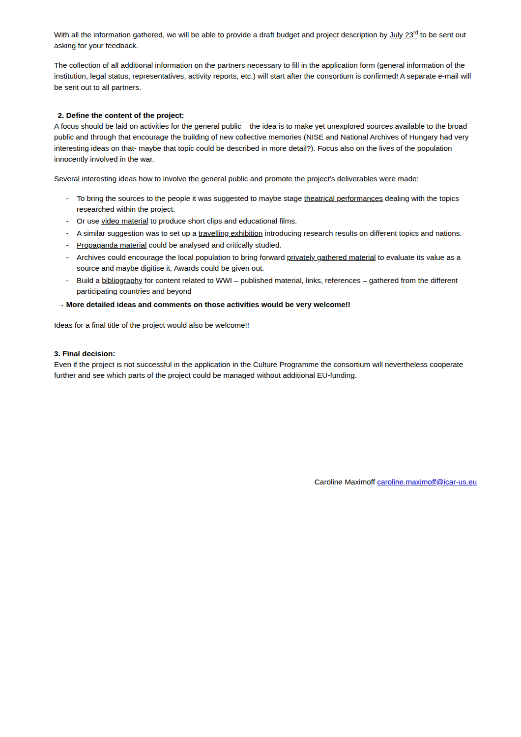With all the information gathered, we will be able to provide a draft budget and project description by July 23rd to be sent out asking for your feedback.
The collection of all additional information on the partners necessary to fill in the application form (general information of the institution, legal status, representatives, activity reports, etc.) will start after the consortium is confirmed! A separate e-mail will be sent out to all partners.
Define the content of the project:
A focus should be laid on activities for the general public – the idea is to make yet unexplored sources available to the broad public and through that encourage the building of new collective memories (NISE and National Archives of Hungary had very interesting ideas on that- maybe that topic could be described in more detail?). Focus also on the lives of the population innocently involved in the war.
Several interesting ideas how to involve the general public and promote the project’s deliverables were made:
To bring the sources to the people it was suggested to maybe stage theatrical performances dealing with the topics researched within the project.
Or use video material to produce short clips and educational films.
A similar suggestion was to set up a travelling exhibition introducing research results on different topics and nations.
Propaganda material could be analysed and critically studied.
Archives could encourage the local population to bring forward privately gathered material to evaluate its value as a source and maybe digitise it. Awards could be given out.
Build a bibliography for content related to WWI – published material, links, references – gathered from the different participating countries and beyond
More detailed ideas and comments on those activities would be very welcome!!
Ideas for a final title of the project would also be welcome!!
3. Final decision:
Even if the project is not successful in the application in the Culture Programme the consortium will nevertheless cooperate further and see which parts of the project could be managed without additional EU-funding.
Caroline Maximoff caroline.maximoff@icar-us.eu